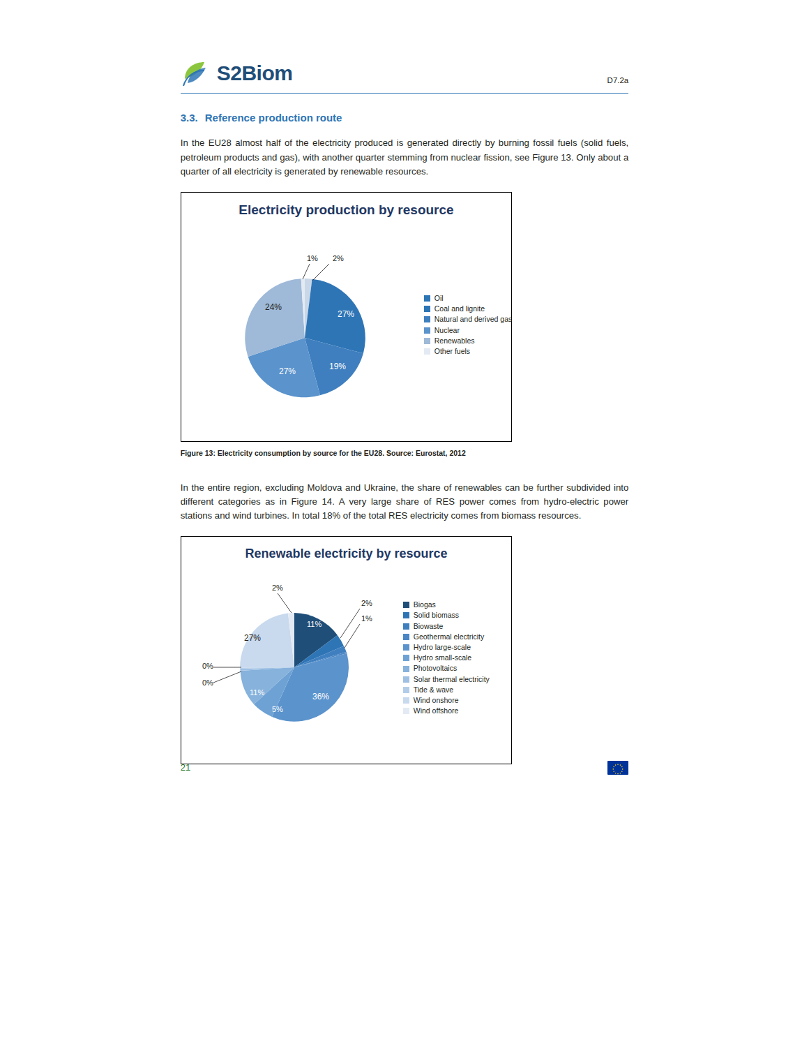S2Biom
D7.2a
3.3. Reference production route
In the EU28 almost half of the electricity produced is generated directly by burning fossil fuels (solid fuels, petroleum products and gas), with another quarter stemming from nuclear fission, see Figure 13. Only about a quarter of all electricity is generated by renewable resources.
Electricity production by resource
2% 1% 27% 19% 27% 24%
Oil
Coal and lignite
Natural and derived gas
Nuclear
Renewables
Other fuels
Figure 13: Electricity consumption by source for the EU28. Source: Eurostat, 2012
In the entire region, excluding Moldova and Ukraine, the share of renewables can be further subdivided into different categories as in Figure 14. A very large share of RES power comes from hydro-electric power stations and wind turbines. In total 18% of the total RES electricity comes from biomass resources.
Renewable electricity by resource
2% 5% 11% 2% 1% 36% 5% 11% 0% 0% 27%
Biogas
Solid biomass
Biowaste
Geothermal electricity
Hydro large-scale
Hydro small-scale
Photovoltaics
Solar thermal electricity
Tide & wave
Wind onshore
Wind offshore
21